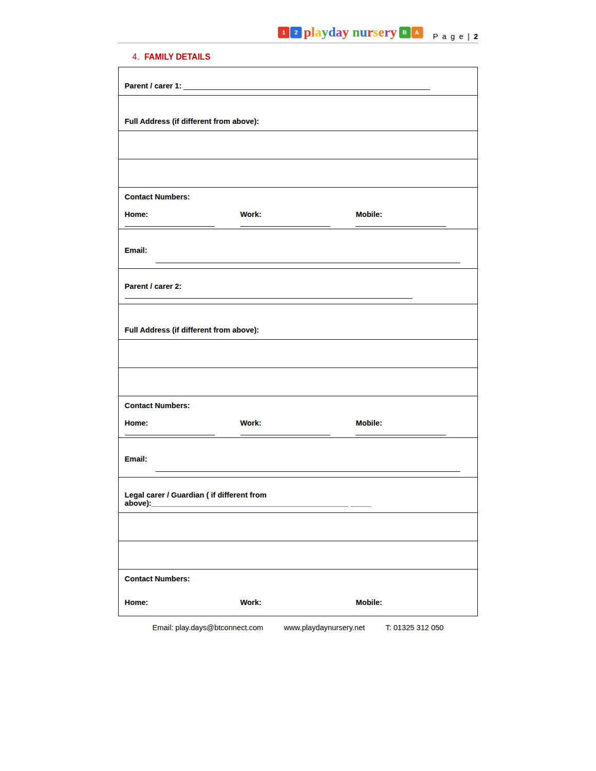1 2 playday nursery B A
P a g e | 2
4. FAMILY DETAILS
| Parent / carer 1: |
| Full Address (if different from above): |
| Contact Numbers: Home: Work: Mobile: |
| Email: |
| Parent / carer 2: |
| Full Address (if different from above): |
| Contact Numbers: Home: Work: Mobile: |
| Email: |
| Legal carer / Guardian ( if different from above):_______________________________________________ _____ |
| Contact Numbers: Home: Work: Mobile: |
Email: play.days@btconnect.com www.playdaynursery.net T: 01325 312 050